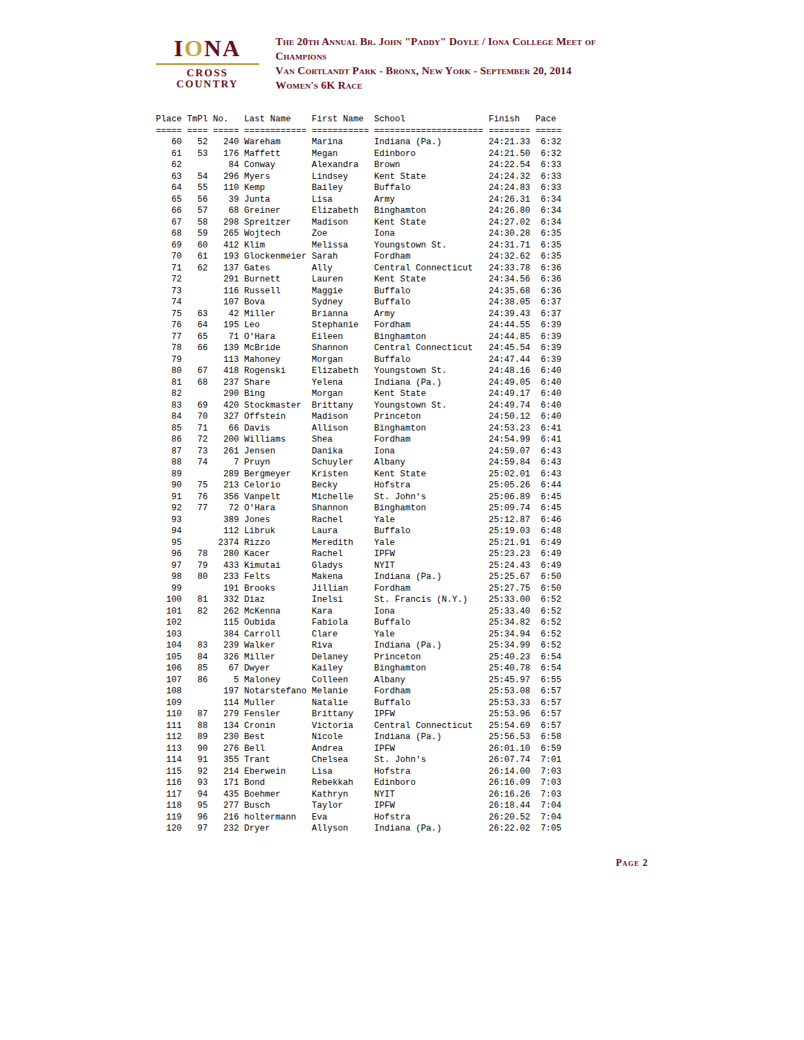IONA
CROSS COUNTRY
The 20th Annual Br. John "Paddy" Doyle / Iona College Meet of Champions
Van Cortlandt Park - Bronx, New York - September 20, 2014
Women's 6K Race
Place TmPl No.   Last Name    First Name  School                Finish   Pace
===== ==== ===== ============ =========== ===================== ======== =====
   60   52   240 Wareham      Marina      Indiana (Pa.)         24:21.33  6:32
   61   53   176 Maffett      Megan       Edinboro              24:21.50  6:32
   62         84 Conway       Alexandra   Brown                 24:22.54  6:33
   63   54   296 Myers        Lindsey     Kent State            24:24.32  6:33
   64   55   110 Kemp         Bailey      Buffalo               24:24.83  6:33
   65   56    39 Junta        Lisa        Army                  24:26.31  6:34
   66   57    68 Greiner      Elizabeth   Binghamton            24:26.80  6:34
   67   58   298 Spreitzer    Madison     Kent State            24:27.02  6:34
   68   59   265 Wojtech      Zoe         Iona                  24:30.28  6:35
   69   60   412 Klim         Melissa     Youngstown St.        24:31.71  6:35
   70   61   193 Glockenmeier Sarah       Fordham               24:32.62  6:35
   71   62   137 Gates        Ally        Central Connecticut   24:33.78  6:36
   72        291 Burnett      Lauren      Kent State            24:34.56  6:36
   73        116 Russell      Maggie      Buffalo               24:35.68  6:36
   74        107 Bova         Sydney      Buffalo               24:38.05  6:37
   75   63    42 Miller       Brianna     Army                  24:39.43  6:37
   76   64   195 Leo          Stephanie   Fordham               24:44.55  6:39
   77   65    71 O'Hara       Eileen      Binghamton            24:44.85  6:39
   78   66   139 McBride      Shannon     Central Connecticut   24:45.54  6:39
   79        113 Mahoney      Morgan      Buffalo               24:47.44  6:39
   80   67   418 Rogenski     Elizabeth   Youngstown St.        24:48.16  6:40
   81   68   237 Share        Yelena      Indiana (Pa.)         24:49.05  6:40
   82        290 Bing         Morgan      Kent State            24:49.17  6:40
   83   69   420 Stockmaster  Brittany    Youngstown St.        24:49.74  6:40
   84   70   327 Offstein     Madison     Princeton             24:50.12  6:40
   85   71    66 Davis        Allison     Binghamton            24:53.23  6:41
   86   72   200 Williams     Shea        Fordham               24:54.99  6:41
   87   73   261 Jensen       Danika      Iona                  24:59.07  6:43
   88   74     7 Pruyn        Schuyler    Albany                24:59.84  6:43
   89        289 Bergmeyer    Kristen     Kent State            25:02.01  6:43
   90   75   213 Celorio      Becky       Hofstra               25:05.26  6:44
   91   76   356 Vanpelt      Michelle    St. John's            25:06.89  6:45
   92   77    72 O'Hara       Shannon     Binghamton            25:09.74  6:45
   93        389 Jones        Rachel      Yale                  25:12.87  6:46
   94        112 Libruk       Laura       Buffalo               25:19.03  6:48
   95       2374 Rizzo        Meredith    Yale                  25:21.91  6:49
   96   78   280 Kacer        Rachel      IPFW                  25:23.23  6:49
   97   79   433 Kimutai      Gladys      NYIT                  25:24.43  6:49
   98   80   233 Felts        Makena      Indiana (Pa.)         25:25.67  6:50
   99        191 Brooks       Jillian     Fordham               25:27.75  6:50
  100   81   332 Diaz         Inelsi      St. Francis (N.Y.)    25:33.00  6:52
  101   82   262 McKenna      Kara        Iona                  25:33.40  6:52
  102        115 Oubida       Fabiola     Buffalo               25:34.82  6:52
  103        384 Carroll      Clare       Yale                  25:34.94  6:52
  104   83   239 Walker       Riva        Indiana (Pa.)         25:34.99  6:52
  105   84   326 Miller       Delaney     Princeton             25:40.23  6:54
  106   85    67 Dwyer        Kailey      Binghamton            25:40.78  6:54
  107   86     5 Maloney      Colleen     Albany                25:45.97  6:55
  108        197 Notarstefano Melanie     Fordham               25:53.08  6:57
  109        114 Muller       Natalie     Buffalo               25:53.33  6:57
  110   87   279 Fensler      Brittany    IPFW                  25:53.96  6:57
  111   88   134 Cronin       Victoria    Central Connecticut   25:54.69  6:57
  112   89   230 Best         Nicole      Indiana (Pa.)         25:56.53  6:58
  113   90   276 Bell         Andrea      IPFW                  26:01.10  6:59
  114   91   355 Trant        Chelsea     St. John's            26:07.74  7:01
  115   92   214 Eberwein     Lisa        Hofstra               26:14.00  7:03
  116   93   171 Bond         Rebekkah    Edinboro              26:16.09  7:03
  117   94   435 Boehmer      Kathryn     NYIT                  26:16.26  7:03
  118   95   277 Busch        Taylor      IPFW                  26:18.44  7:04
  119   96   216 holtermann   Eva         Hofstra               26:20.52  7:04
  120   97   232 Dryer        Allyson     Indiana (Pa.)         26:22.02  7:05
Page 2